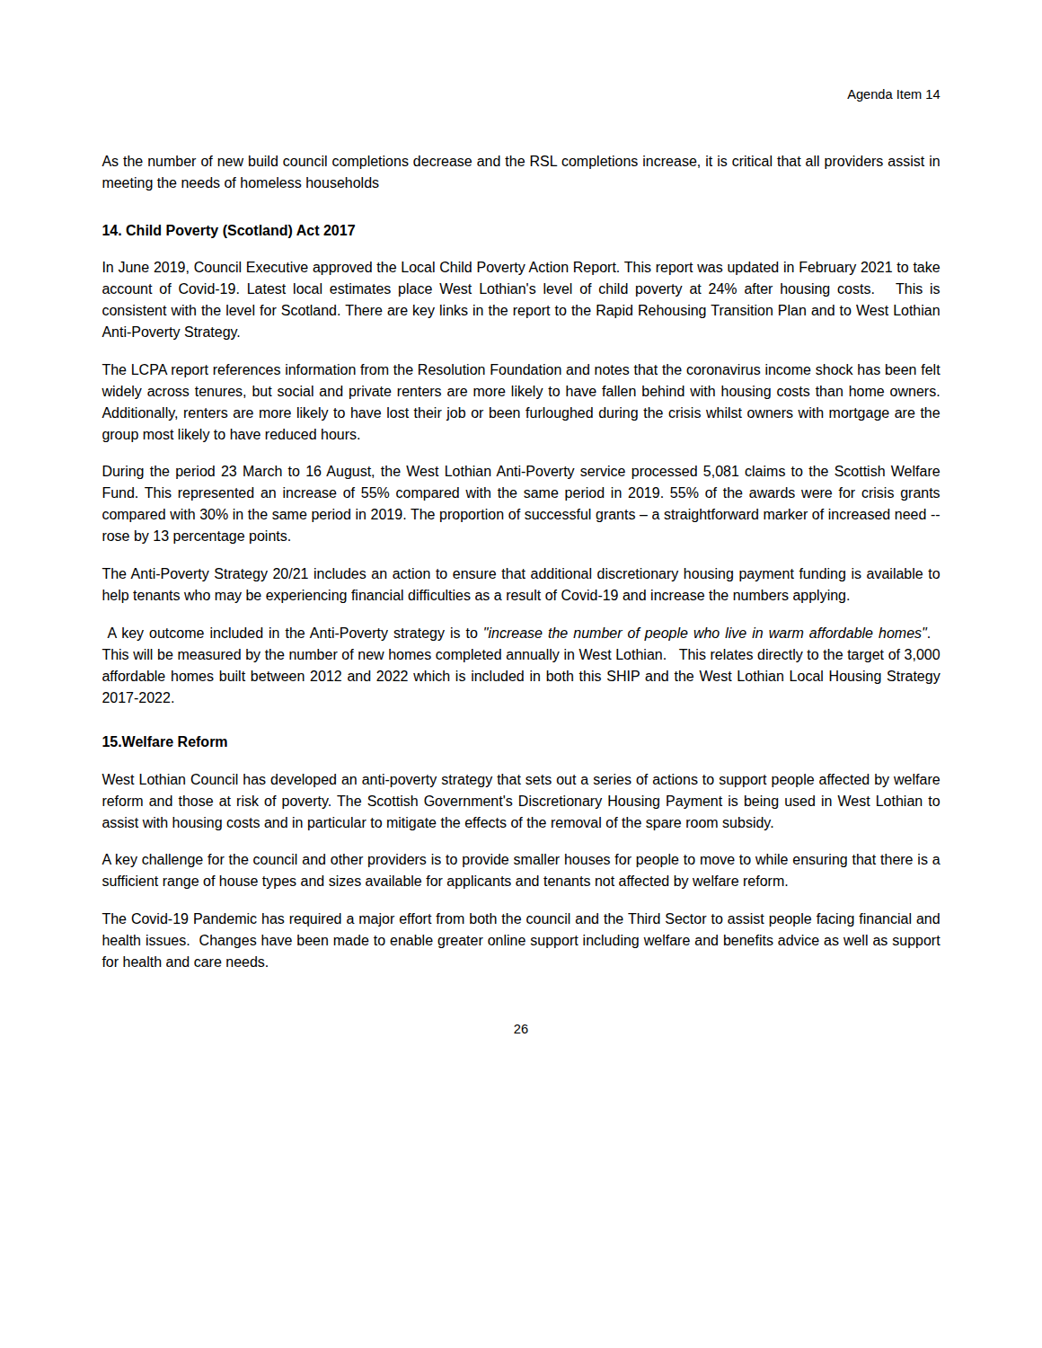Agenda Item 14
As the number of new build council completions decrease and the RSL completions increase, it is critical that all providers assist in meeting the needs of homeless households
14. Child Poverty (Scotland) Act 2017
In June 2019, Council Executive approved the Local Child Poverty Action Report. This report was updated in February 2021 to take account of Covid-19. Latest local estimates place West Lothian's level of child poverty at 24% after housing costs. This is consistent with the level for Scotland. There are key links in the report to the Rapid Rehousing Transition Plan and to West Lothian Anti-Poverty Strategy.
The LCPA report references information from the Resolution Foundation and notes that the coronavirus income shock has been felt widely across tenures, but social and private renters are more likely to have fallen behind with housing costs than home owners. Additionally, renters are more likely to have lost their job or been furloughed during the crisis whilst owners with mortgage are the group most likely to have reduced hours.
During the period 23 March to 16 August, the West Lothian Anti-Poverty service processed 5,081 claims to the Scottish Welfare Fund. This represented an increase of 55% compared with the same period in 2019. 55% of the awards were for crisis grants compared with 30% in the same period in 2019. The proportion of successful grants – a straightforward marker of increased need -- rose by 13 percentage points.
The Anti-Poverty Strategy 20/21 includes an action to ensure that additional discretionary housing payment funding is available to help tenants who may be experiencing financial difficulties as a result of Covid-19 and increase the numbers applying.
A key outcome included in the Anti-Poverty strategy is to "increase the number of people who live in warm affordable homes". This will be measured by the number of new homes completed annually in West Lothian. This relates directly to the target of 3,000 affordable homes built between 2012 and 2022 which is included in both this SHIP and the West Lothian Local Housing Strategy 2017-2022.
15.Welfare Reform
West Lothian Council has developed an anti-poverty strategy that sets out a series of actions to support people affected by welfare reform and those at risk of poverty. The Scottish Government's Discretionary Housing Payment is being used in West Lothian to assist with housing costs and in particular to mitigate the effects of the removal of the spare room subsidy.
A key challenge for the council and other providers is to provide smaller houses for people to move to while ensuring that there is a sufficient range of house types and sizes available for applicants and tenants not affected by welfare reform.
The Covid-19 Pandemic has required a major effort from both the council and the Third Sector to assist people facing financial and health issues. Changes have been made to enable greater online support including welfare and benefits advice as well as support for health and care needs.
26